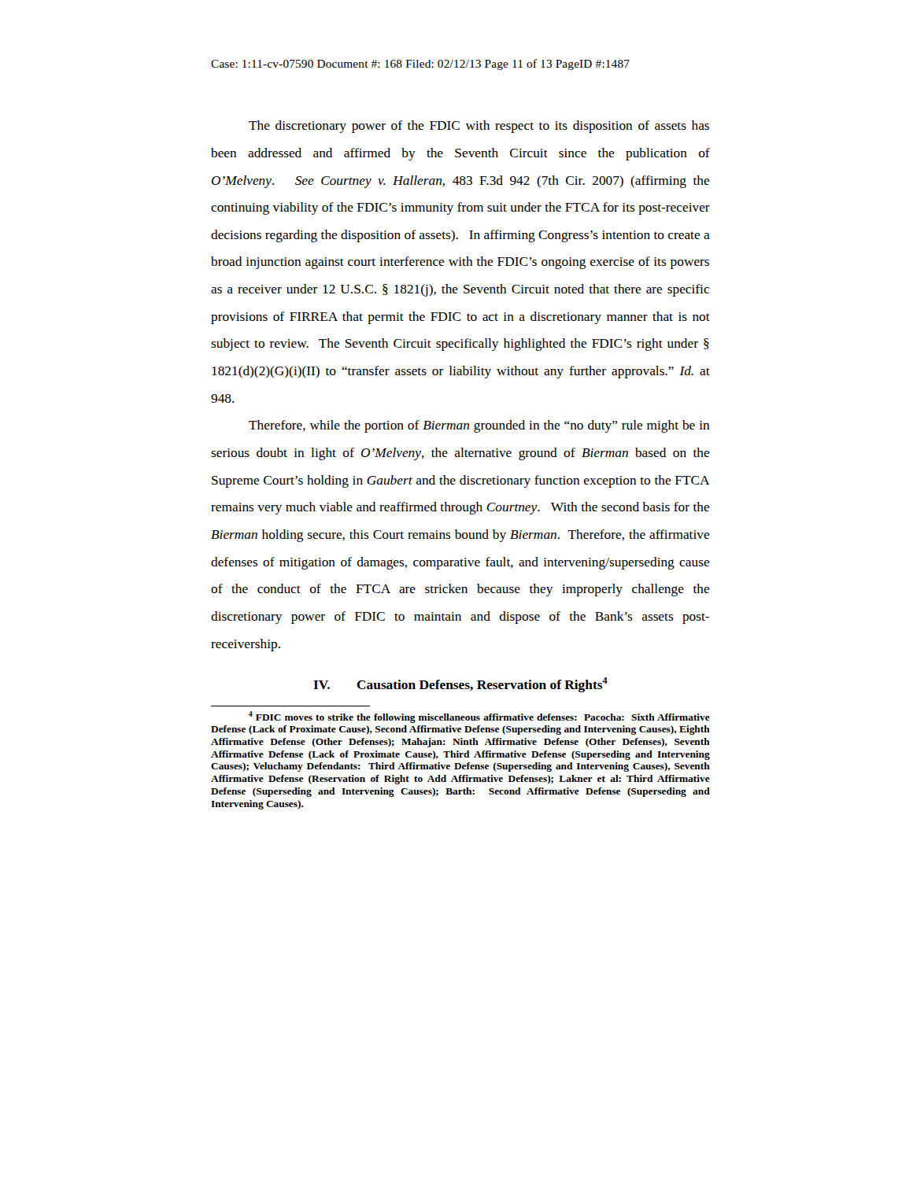Case: 1:11-cv-07590 Document #: 168 Filed: 02/12/13 Page 11 of 13 PageID #:1487
The discretionary power of the FDIC with respect to its disposition of assets has been addressed and affirmed by the Seventh Circuit since the publication of O’Melveny. See Courtney v. Halleran, 483 F.3d 942 (7th Cir. 2007) (affirming the continuing viability of the FDIC’s immunity from suit under the FTCA for its post-receiver decisions regarding the disposition of assets). In affirming Congress’s intention to create a broad injunction against court interference with the FDIC’s ongoing exercise of its powers as a receiver under 12 U.S.C. § 1821(j), the Seventh Circuit noted that there are specific provisions of FIRREA that permit the FDIC to act in a discretionary manner that is not subject to review. The Seventh Circuit specifically highlighted the FDIC’s right under § 1821(d)(2)(G)(i)(II) to “transfer assets or liability without any further approvals.” Id. at 948.
Therefore, while the portion of Bierman grounded in the “no duty” rule might be in serious doubt in light of O’Melveny, the alternative ground of Bierman based on the Supreme Court’s holding in Gaubert and the discretionary function exception to the FTCA remains very much viable and reaffirmed through Courtney. With the second basis for the Bierman holding secure, this Court remains bound by Bierman. Therefore, the affirmative defenses of mitigation of damages, comparative fault, and intervening/superseding cause of the conduct of the FTCA are stricken because they improperly challenge the discretionary power of FDIC to maintain and dispose of the Bank’s assets post-receivership.
IV. Causation Defenses, Reservation of Rights4
4 FDIC moves to strike the following miscellaneous affirmative defenses: Pacocha: Sixth Affirmative Defense (Lack of Proximate Cause), Second Affirmative Defense (Superseding and Intervening Causes), Eighth Affirmative Defense (Other Defenses); Mahajan: Ninth Affirmative Defense (Other Defenses), Seventh Affirmative Defense (Lack of Proximate Cause), Third Affirmative Defense (Superseding and Intervening Causes); Veluchamy Defendants: Third Affirmative Defense (Superseding and Intervening Causes), Seventh Affirmative Defense (Reservation of Right to Add Affirmative Defenses); Lakner et al: Third Affirmative Defense (Superseding and Intervening Causes); Barth: Second Affirmative Defense (Superseding and Intervening Causes).